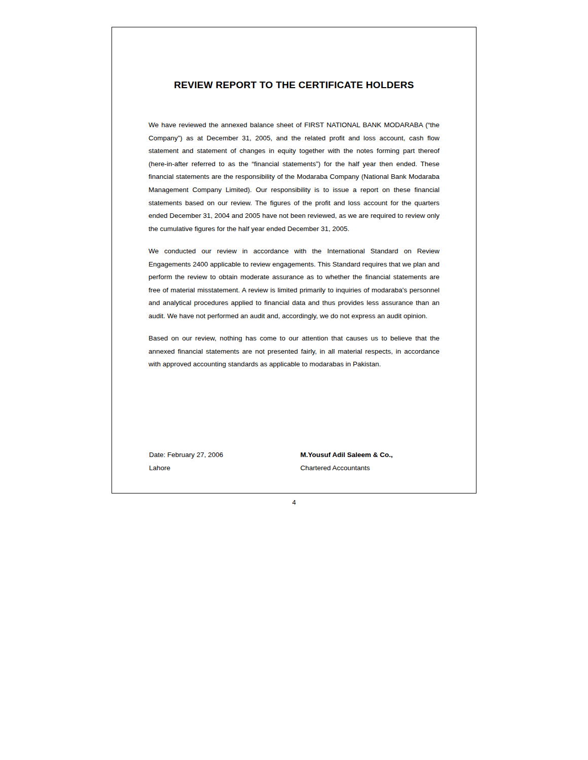REVIEW REPORT TO THE CERTIFICATE HOLDERS
We have reviewed the annexed balance sheet of FIRST NATIONAL BANK MODARABA (“the Company”) as at December 31, 2005, and the related profit and loss account, cash flow statement and statement of changes in equity together with the notes forming part thereof (here-in-after referred to as the “financial statements”) for the half year then ended. These financial statements are the responsibility of the Modaraba Company (National Bank Modaraba Management Company Limited). Our responsibility is to issue a report on these financial statements based on our review. The figures of the profit and loss account for the quarters ended December 31, 2004 and 2005 have not been reviewed, as we are required to review only the cumulative figures for the half year ended December 31, 2005.
We conducted our review in accordance with the International Standard on Review Engagements 2400 applicable to review engagements. This Standard requires that we plan and perform the review to obtain moderate assurance as to whether the financial statements are free of material misstatement. A review is limited primarily to inquiries of modaraba's personnel and analytical procedures applied to financial data and thus provides less assurance than an audit. We have not performed an audit and, accordingly, we do not express an audit opinion.
Based on our review, nothing has come to our attention that causes us to believe that the annexed financial statements are not presented fairly, in all material respects, in accordance with approved accounting standards as applicable to modarabas in Pakistan.
| Date: February 27, 2006 | M.Yousuf Adil Saleem & Co., |
| Lahore | Chartered Accountants |
4